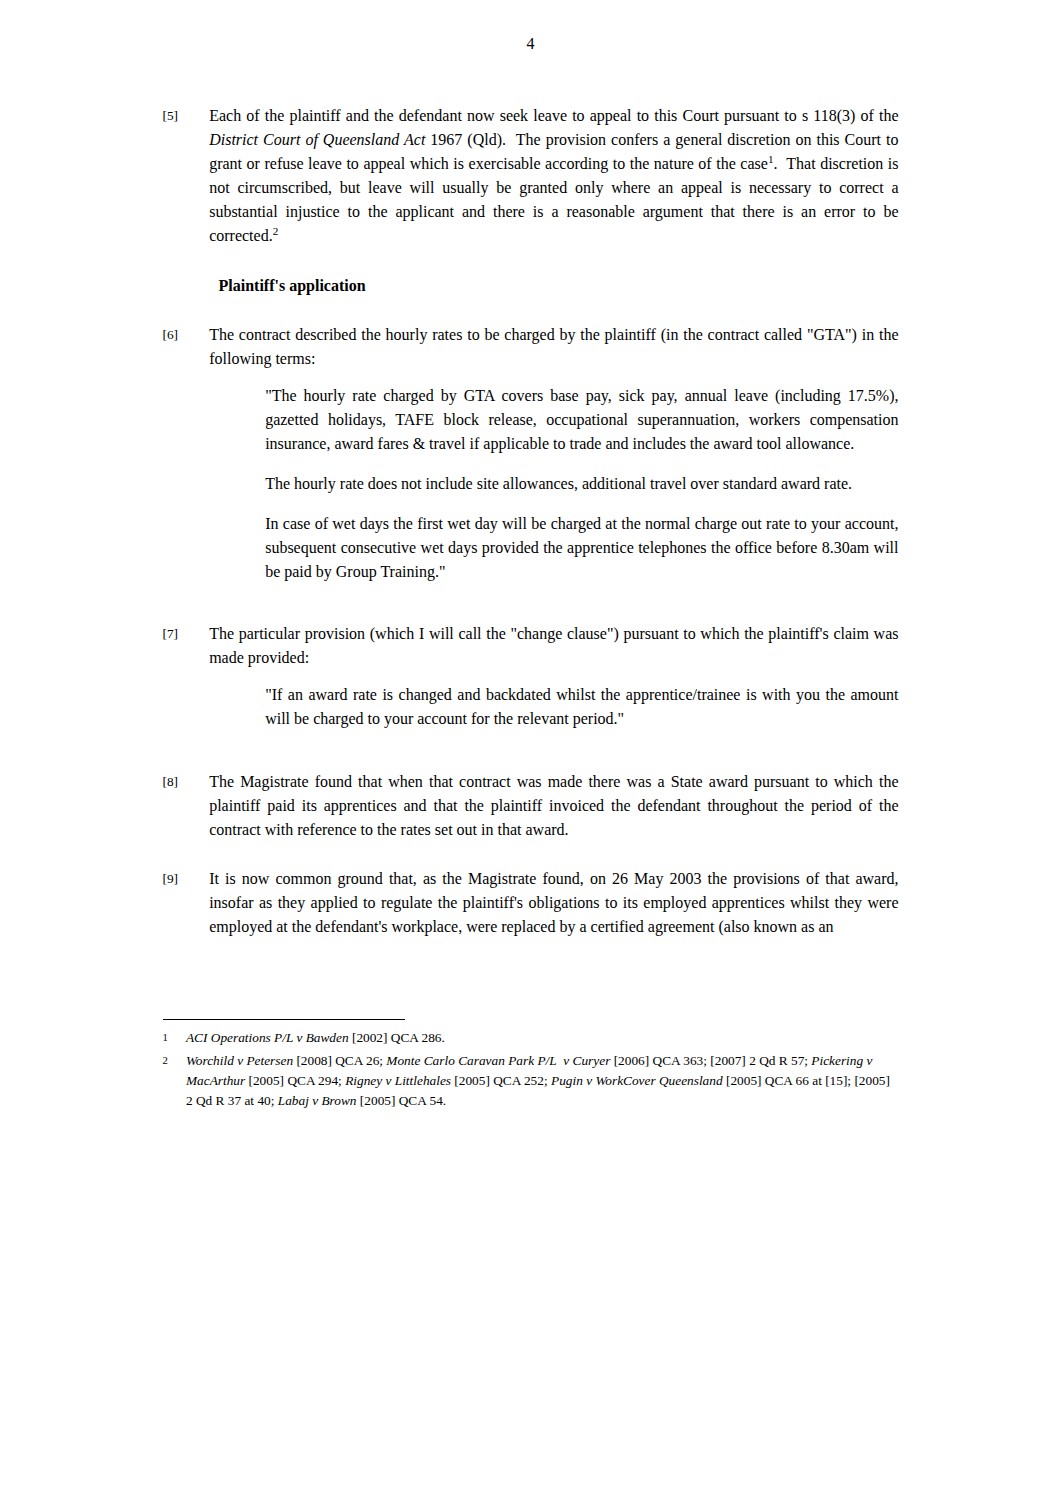4
[5]
Each of the plaintiff and the defendant now seek leave to appeal to this Court pursuant to s 118(3) of the District Court of Queensland Act 1967 (Qld). The provision confers a general discretion on this Court to grant or refuse leave to appeal which is exercisable according to the nature of the case1. That discretion is not circumscribed, but leave will usually be granted only where an appeal is necessary to correct a substantial injustice to the applicant and there is a reasonable argument that there is an error to be corrected.2
Plaintiff's application
[6]
The contract described the hourly rates to be charged by the plaintiff (in the contract called "GTA") in the following terms:
"The hourly rate charged by GTA covers base pay, sick pay, annual leave (including 17.5%), gazetted holidays, TAFE block release, occupational superannuation, workers compensation insurance, award fares & travel if applicable to trade and includes the award tool allowance.
The hourly rate does not include site allowances, additional travel over standard award rate.
In case of wet days the first wet day will be charged at the normal charge out rate to your account, subsequent consecutive wet days provided the apprentice telephones the office before 8.30am will be paid by Group Training."
[7]
The particular provision (which I will call the "change clause") pursuant to which the plaintiff's claim was made provided:
"If an award rate is changed and backdated whilst the apprentice/trainee is with you the amount will be charged to your account for the relevant period."
[8]
The Magistrate found that when that contract was made there was a State award pursuant to which the plaintiff paid its apprentices and that the plaintiff invoiced the defendant throughout the period of the contract with reference to the rates set out in that award.
[9]
It is now common ground that, as the Magistrate found, on 26 May 2003 the provisions of that award, insofar as they applied to regulate the plaintiff's obligations to its employed apprentices whilst they were employed at the defendant's workplace, were replaced by a certified agreement (also known as an
1
ACI Operations P/L v Bawden [2002] QCA 286.
2
Worchild v Petersen [2008] QCA 26; Monte Carlo Caravan Park P/L v Curyer [2006] QCA 363; [2007] 2 Qd R 57; Pickering v MacArthur [2005] QCA 294; Rigney v Littlehales [2005] QCA 252; Pugin v WorkCover Queensland [2005] QCA 66 at [15]; [2005] 2 Qd R 37 at 40; Labaj v Brown [2005] QCA 54.